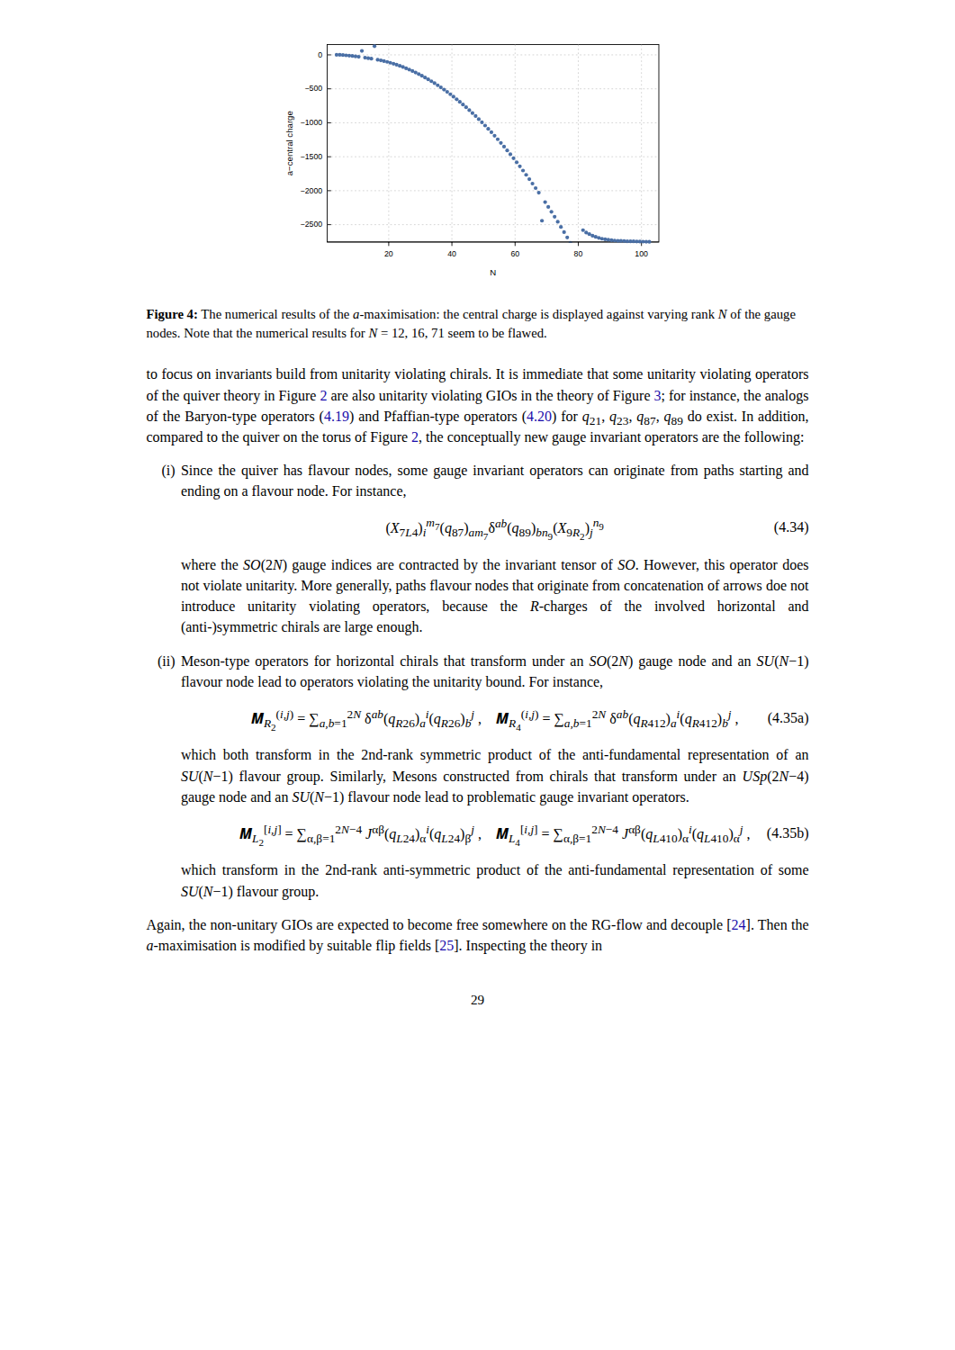0 −500 −1000 −1500 −2000 −2500 20 40 60 80 100 N a−central charge 20 40 60 80 100 N
Figure 4: The numerical results of the a-maximisation: the central charge is displayed against varying rank N of the gauge nodes. Note that the numerical results for N = 12, 16, 71 seem to be flawed.
to focus on invariants build from unitarity violating chirals. It is immediate that some unitarity violating operators of the quiver theory in Figure 2 are also unitarity violating GIOs in the theory of Figure 3; for instance, the analogs of the Baryon-type operators (4.19) and Pfaffian-type operators (4.20) for q21, q23, q87, q89 do exist. In addition, compared to the quiver on the torus of Figure 2, the conceptually new gauge invariant operators are the following:
(i) Since the quiver has flavour nodes, some gauge invariant operators can originate from paths starting and ending on a flavour node. For instance, (X7L4)im7(q87)am7δab(q89)bn9(X9R2)jn9 (4.34) where the SO(2N) gauge indices are contracted by the invariant tensor of SO. However, this operator does not violate unitarity. More generally, paths flavour nodes that originate from concatenation of arrows doe not introduce unitarity violating operators, because the R-charges of the involved horizontal and (anti-)symmetric chirals are large enough.
(ii) Meson-type operators for horizontal chirals that transform under an SO(2N) gauge node and an SU(N−1) flavour node lead to operators violating the unitarity bound. For instance, 𝑴R2(i,j) = ∑a,b=12N δab(qR26)ai(qR26)bj , 𝑴R4(i,j) = ∑a,b=12N δab(qR412)ai(qR412)bj , (4.35a) which both transform in the 2nd-rank symmetric product of the anti-fundamental representation of an SU(N−1) flavour group. Similarly, Mesons constructed from chirals that transform under an USp(2N−4) gauge node and an SU(N−1) flavour node lead to problematic gauge invariant operators. 𝑴L2[i,j] = ∑α,β=12N−4 Jαβ(qL24)αi(qL24)βj , 𝑴L4[i,j] = ∑α,β=12N−4 Jαβ(qL410)αi(qL410)αj , (4.35b) which transform in the 2nd-rank anti-symmetric product of the anti-fundamental representation of some SU(N−1) flavour group.
Again, the non-unitary GIOs are expected to become free somewhere on the RG-flow and decouple [24]. Then the a-maximisation is modified by suitable flip fields [25]. Inspecting the theory in
29